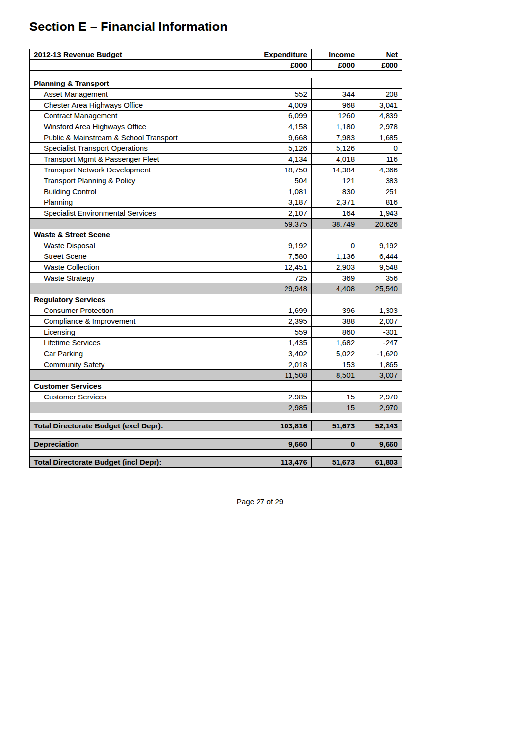Section E – Financial Information
| 2012-13 Revenue Budget | Expenditure | Income | Net |
| --- | --- | --- | --- |
| | £000 | £000 | £000 |
| Planning & Transport | | | |
| Asset Management | 552 | 344 | 208 |
| Chester Area Highways Office | 4,009 | 968 | 3,041 |
| Contract Management | 6,099 | 1260 | 4,839 |
| Winsford Area Highways Office | 4,158 | 1,180 | 2,978 |
| Public & Mainstream & School Transport | 9,668 | 7,983 | 1,685 |
| Specialist Transport Operations | 5,126 | 5,126 | 0 |
| Transport Mgmt & Passenger Fleet | 4,134 | 4,018 | 116 |
| Transport Network Development | 18,750 | 14,384 | 4,366 |
| Transport Planning & Policy | 504 | 121 | 383 |
| Building Control | 1,081 | 830 | 251 |
| Planning | 3,187 | 2,371 | 816 |
| Specialist Environmental Services | 2,107 | 164 | 1,943 |
| | 59,375 | 38,749 | 20,626 |
| Waste & Street Scene | | | |
| Waste Disposal | 9,192 | 0 | 9,192 |
| Street Scene | 7,580 | 1,136 | 6,444 |
| Waste Collection | 12,451 | 2,903 | 9,548 |
| Waste Strategy | 725 | 369 | 356 |
| | 29,948 | 4,408 | 25,540 |
| Regulatory Services | | | |
| Consumer Protection | 1,699 | 396 | 1,303 |
| Compliance & Improvement | 2,395 | 388 | 2,007 |
| Licensing | 559 | 860 | -301 |
| Lifetime Services | 1,435 | 1,682 | -247 |
| Car Parking | 3,402 | 5,022 | -1,620 |
| Community Safety | 2,018 | 153 | 1,865 |
| | 11,508 | 8,501 | 3,007 |
| Customer Services | | | |
| Customer Services | 2.985 | 15 | 2,970 |
| | 2,985 | 15 | 2,970 |
| Total Directorate Budget (excl Depr): | 103,816 | 51,673 | 52,143 |
| Depreciation | 9,660 | 0 | 9,660 |
| Total Directorate Budget (incl Depr): | 113,476 | 51,673 | 61,803 |
Page 27 of 29